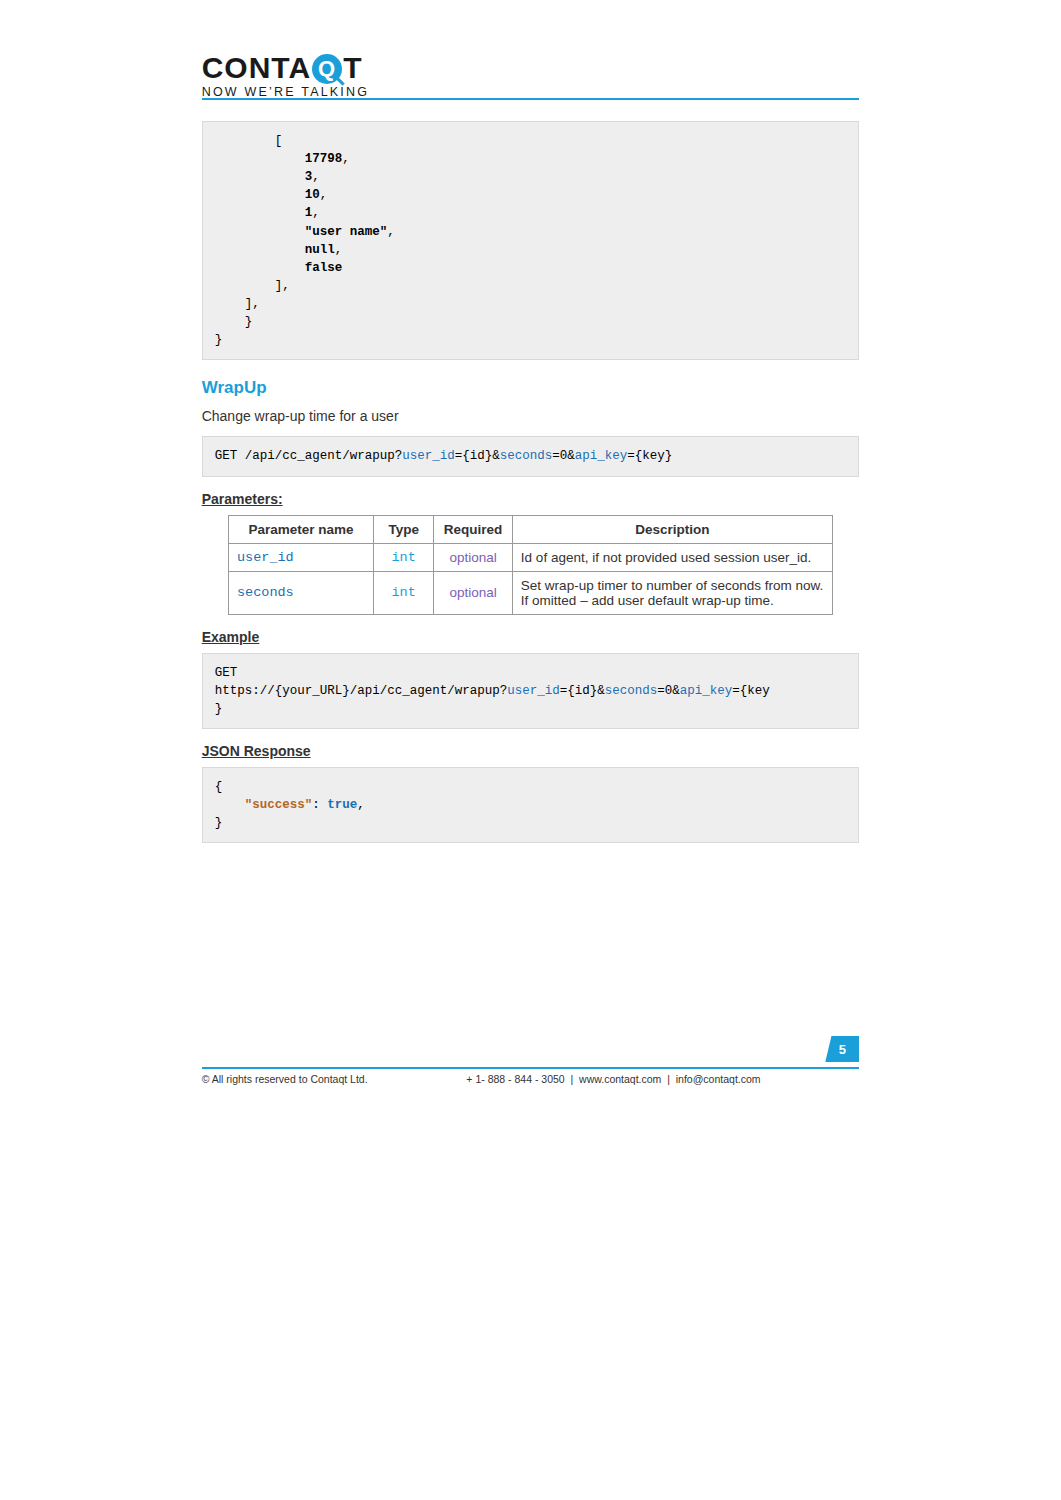CONTAQT
NOW WE’RE TALKING
        [
            17798,
            3,
            10,
            1,
            "user name",
            null,
            false
        ],
    ],
    }
}
WrapUp
Change wrap-up time for a user
GET /api/cc_agent/wrapup?user_id={id}&seconds=0&api_key={key}
Parameters:
| Parameter name | Type | Required | Description |
| --- | --- | --- | --- |
| user_id | int | optional | Id of agent, if not provided used session user_id. |
| seconds | int | optional | Set wrap-up timer to number of seconds from now. If omitted – add user default wrap-up time. |
Example
GET
https://{your_URL}/api/cc_agent/wrapup?user_id={id}&seconds=0&api_key={key
}
JSON Response
{
    "success": true,
}
© All rights reserved to Contaqt Ltd.
+ 1- 888 - 844 - 3050 | www.contaqt.com | info@contaqt.com
5